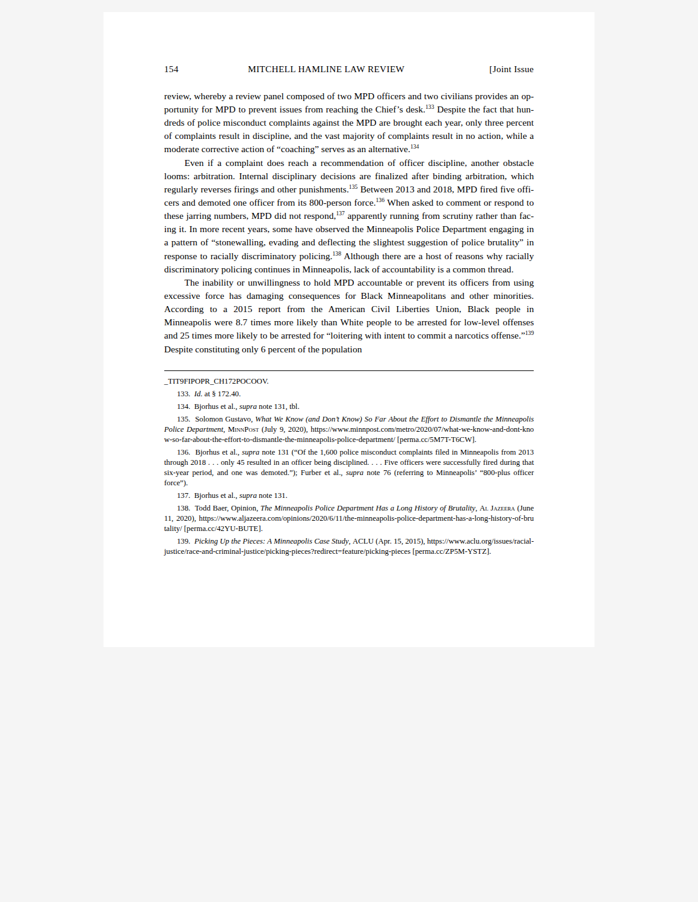154 MITCHELL HAMLINE LAW REVIEW [Joint Issue
review, whereby a review panel composed of two MPD officers and two civilians provides an opportunity for MPD to prevent issues from reaching the Chief’s desk.133 Despite the fact that hundreds of police misconduct complaints against the MPD are brought each year, only three percent of complaints result in discipline, and the vast majority of complaints result in no action, while a moderate corrective action of “coaching” serves as an alternative.134
Even if a complaint does reach a recommendation of officer discipline, another obstacle looms: arbitration. Internal disciplinary decisions are finalized after binding arbitration, which regularly reverses firings and other punishments.135 Between 2013 and 2018, MPD fired five officers and demoted one officer from its 800-person force.136 When asked to comment or respond to these jarring numbers, MPD did not respond,137 apparently running from scrutiny rather than facing it. In more recent years, some have observed the Minneapolis Police Department engaging in a pattern of “stonewalling, evading and deflecting the slightest suggestion of police brutality” in response to racially discriminatory policing.138 Although there are a host of reasons why racially discriminatory policing continues in Minneapolis, lack of accountability is a common thread.
The inability or unwillingness to hold MPD accountable or prevent its officers from using excessive force has damaging consequences for Black Minneapolitans and other minorities. According to a 2015 report from the American Civil Liberties Union, Black people in Minneapolis were 8.7 times more likely than White people to be arrested for low-level offenses and 25 times more likely to be arrested for “loitering with intent to commit a narcotics offense.”139 Despite constituting only 6 percent of the population
_TIT9FIPOPR_CH172POCOOV.
133. Id. at § 172.40.
134. Bjorhus et al., supra note 131, tbl.
135. Solomon Gustavo, What We Know (and Don’t Know) So Far About the Effort to Dismantle the Minneapolis Police Department, MinnPost (July 9, 2020), https://www.minnpost.com/metro/2020/07/what-we-know-and-dont-know-so-far-about-the-effort-to-dismantle-the-minneapolis-police-department/ [perma.cc/5M7T-T6CW].
136. Bjorhus et al., supra note 131 (“Of the 1,600 police misconduct complaints filed in Minneapolis from 2013 through 2018 . . . only 45 resulted in an officer being disciplined. . . . Five officers were successfully fired during that six-year period, and one was demoted.”); Furber et al., supra note 76 (referring to Minneapolis’ “800-plus officer force”).
137. Bjorhus et al., supra note 131.
138. Todd Baer, Opinion, The Minneapolis Police Department Has a Long History of Brutality, Al Jazeera (June 11, 2020), https://www.aljazeera.com/opinions/2020/6/11/the-minneapolis-police-department-has-a-long-history-of-brutality/ [perma.cc/42YU-BUTE].
139. Picking Up the Pieces: A Minneapolis Case Study, ACLU (Apr. 15, 2015), https://www.aclu.org/issues/racial-justice/race-and-criminal-justice/picking-pieces?redirect=feature/picking-pieces [perma.cc/ZP5M-YSTZ].